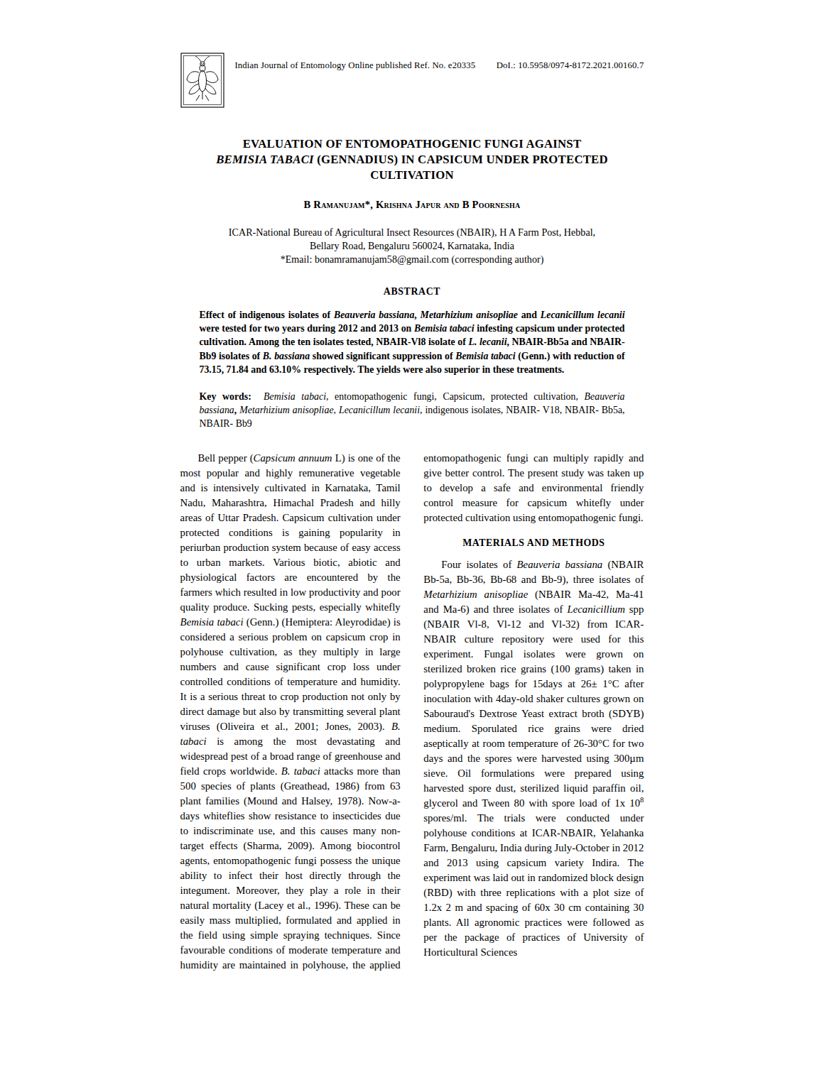Indian Journal of Entomology Online published Ref. No. e20335
DoI.: 10.5958/0974-8172.2021.00160.7
EVALUATION OF ENTOMOPATHOGENIC FUNGI AGAINST
BEMISIA TABACI (GENNADIUS) IN CAPSICUM UNDER PROTECTED CULTIVATION
B Ramanujam*, Krishna Japur and B Poornesha
ICAR-National Bureau of Agricultural Insect Resources (NBAIR), H A Farm Post, Hebbal,
Bellary Road, Bengaluru 560024, Karnataka, India
*Email: bonamramanujam58@gmail.com (corresponding author)
ABSTRACT
Effect of indigenous isolates of Beauveria bassiana, Metarhizium anisopliae and Lecanicillum lecanii were tested for two years during 2012 and 2013 on Bemisia tabaci infesting capsicum under protected cultivation. Among the ten isolates tested, NBAIR-Vl8 isolate of L. lecanii, NBAIR-Bb5a and NBAIR-Bb9 isolates of B. bassiana showed significant suppression of Bemisia tabaci (Genn.) with reduction of 73.15, 71.84 and 63.10% respectively. The yields were also superior in these treatments.
Key words: Bemisia tabaci, entomopathogenic fungi, Capsicum, protected cultivation, Beauveria bassiana, Metarhizium anisopliae, Lecanicillum lecanii, indigenous isolates, NBAIR- V18, NBAIR- Bb5a, NBAIR- Bb9
Bell pepper (Capsicum annuum L) is one of the most popular and highly remunerative vegetable and is intensively cultivated in Karnataka, Tamil Nadu, Maharashtra, Himachal Pradesh and hilly areas of Uttar Pradesh. Capsicum cultivation under protected conditions is gaining popularity in periurban production system because of easy access to urban markets. Various biotic, abiotic and physiological factors are encountered by the farmers which resulted in low productivity and poor quality produce. Sucking pests, especially whitefly Bemisia tabaci (Genn.) (Hemiptera: Aleyrodidae) is considered a serious problem on capsicum crop in polyhouse cultivation, as they multiply in large numbers and cause significant crop loss under controlled conditions of temperature and humidity. It is a serious threat to crop production not only by direct damage but also by transmitting several plant viruses (Oliveira et al., 2001; Jones, 2003). B. tabaci is among the most devastating and widespread pest of a broad range of greenhouse and field crops worldwide. B. tabaci attacks more than 500 species of plants (Greathead, 1986) from 63 plant families (Mound and Halsey, 1978). Now-a-days whiteflies show resistance to insecticides due to indiscriminate use, and this causes many non-target effects (Sharma, 2009). Among biocontrol agents, entomopathogenic fungi possess the unique ability to infect their host directly through the integument. Moreover, they play a role in their natural mortality (Lacey et al., 1996). These can be easily mass multiplied, formulated and applied in the field using simple spraying techniques. Since favourable conditions of moderate temperature and humidity are maintained in polyhouse, the applied entomopathogenic fungi can multiply rapidly and give better control. The present study was taken up to develop a safe and environmental friendly control measure for capsicum whitefly under protected cultivation using entomopathogenic fungi.
MATERIALS AND METHODS
Four isolates of Beauveria bassiana (NBAIR Bb-5a, Bb-36, Bb-68 and Bb-9), three isolates of Metarhizium anisopliae (NBAIR Ma-42, Ma-41 and Ma-6) and three isolates of Lecanicillium spp (NBAIR Vl-8, Vl-12 and Vl-32) from ICAR-NBAIR culture repository were used for this experiment. Fungal isolates were grown on sterilized broken rice grains (100 grams) taken in polypropylene bags for 15days at 26± 1°C after inoculation with 4day-old shaker cultures grown on Sabouraud's Dextrose Yeast extract broth (SDYB) medium. Sporulated rice grains were dried aseptically at room temperature of 26-30°C for two days and the spores were harvested using 300µm sieve. Oil formulations were prepared using harvested spore dust, sterilized liquid paraffin oil, glycerol and Tween 80 with spore load of 1x 108 spores/ml. The trials were conducted under polyhouse conditions at ICAR-NBAIR, Yelahanka Farm, Bengaluru, India during July-October in 2012 and 2013 using capsicum variety Indira. The experiment was laid out in randomized block design (RBD) with three replications with a plot size of 1.2x 2 m and spacing of 60x 30 cm containing 30 plants. All agronomic practices were followed as per the package of practices of University of Horticultural Sciences